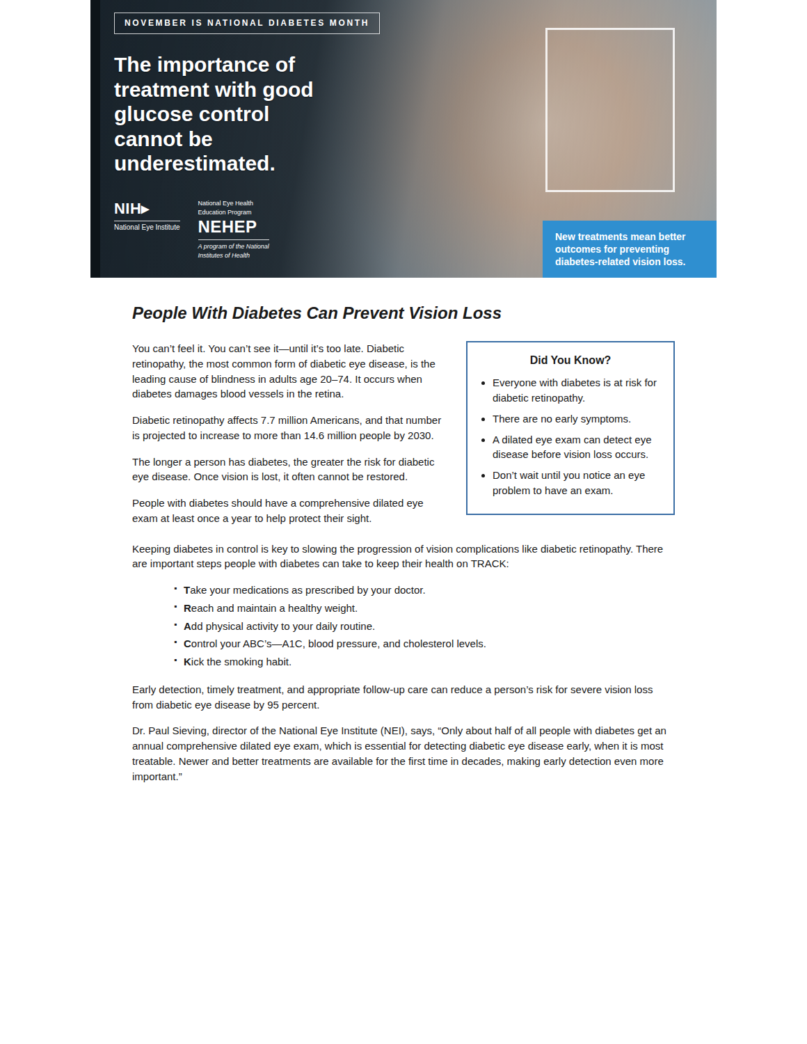November is National Diabetes Month
The importance of treatment with good glucose control cannot be underestimated.
NIH▸ National Eye Institute
National Eye Health
Education Program NEHEP A program of the National
Institutes of Health
New treatments mean better outcomes for preventing diabetes-related vision loss.
People With Diabetes Can Prevent Vision Loss
You can’t feel it. You can’t see it—until it’s too late. Diabetic retinopathy, the most common form of diabetic eye disease, is the leading cause of blindness in adults age 20–74. It occurs when diabetes damages blood vessels in the retina.
Diabetic retinopathy affects 7.7 million Americans, and that number is projected to increase to more than 14.6 million people by 2030.
The longer a person has diabetes, the greater the risk for diabetic eye disease. Once vision is lost, it often cannot be restored.
People with diabetes should have a comprehensive dilated eye exam at least once a year to help protect their sight.
Did You Know?
Everyone with diabetes is at risk for diabetic retinopathy.
There are no early symptoms.
A dilated eye exam can detect eye disease before vision loss occurs.
Don’t wait until you notice an eye problem to have an exam.
Keeping diabetes in control is key to slowing the progression of vision complications like diabetic retinopathy. There are important steps people with diabetes can take to keep their health on TRACK:
Take your medications as prescribed by your doctor.
Reach and maintain a healthy weight.
Add physical activity to your daily routine.
Control your ABC’s—A1C, blood pressure, and cholesterol levels.
Kick the smoking habit.
Early detection, timely treatment, and appropriate follow-up care can reduce a person’s risk for severe vision loss from diabetic eye disease by 95 percent.
Dr. Paul Sieving, director of the National Eye Institute (NEI), says, “Only about half of all people with diabetes get an annual comprehensive dilated eye exam, which is essential for detecting diabetic eye disease early, when it is most treatable. Newer and better treatments are available for the first time in decades, making early detection even more important.”